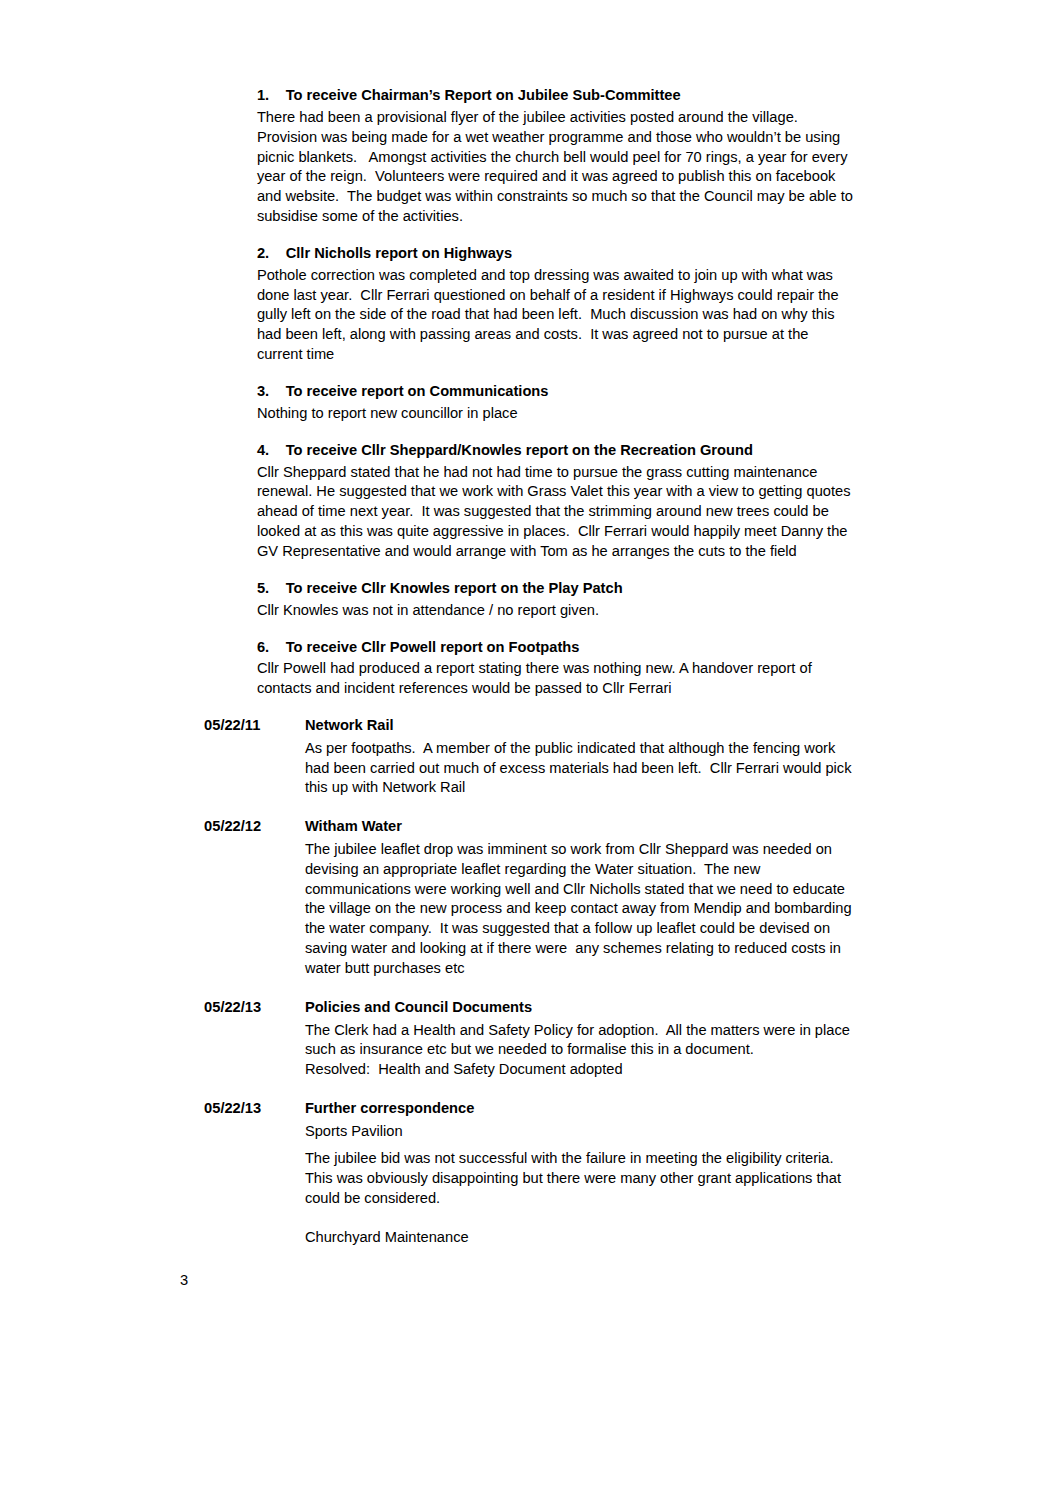1. To receive Chairman’s Report on Jubilee Sub-Committee
There had been a provisional flyer of the jubilee activities posted around the village. Provision was being made for a wet weather programme and those who wouldn’t be using picnic blankets. Amongst activities the church bell would peel for 70 rings, a year for every year of the reign. Volunteers were required and it was agreed to publish this on facebook and website. The budget was within constraints so much so that the Council may be able to subsidise some of the activities.
2. Cllr Nicholls report on Highways
Pothole correction was completed and top dressing was awaited to join up with what was done last year. Cllr Ferrari questioned on behalf of a resident if Highways could repair the gully left on the side of the road that had been left. Much discussion was had on why this had been left, along with passing areas and costs. It was agreed not to pursue at the current time
3. To receive report on Communications
Nothing to report new councillor in place
4. To receive Cllr Sheppard/Knowles report on the Recreation Ground
Cllr Sheppard stated that he had not had time to pursue the grass cutting maintenance renewal. He suggested that we work with Grass Valet this year with a view to getting quotes ahead of time next year. It was suggested that the strimming around new trees could be looked at as this was quite aggressive in places. Cllr Ferrari would happily meet Danny the GV Representative and would arrange with Tom as he arranges the cuts to the field
5. To receive Cllr Knowles report on the Play Patch
Cllr Knowles was not in attendance / no report given.
6. To receive Cllr Powell report on Footpaths
Cllr Powell had produced a report stating there was nothing new. A handover report of contacts and incident references would be passed to Cllr Ferrari
05/22/11
Network Rail
As per footpaths. A member of the public indicated that although the fencing work had been carried out much of excess materials had been left. Cllr Ferrari would pick this up with Network Rail
05/22/12
Witham Water
The jubilee leaflet drop was imminent so work from Cllr Sheppard was needed on devising an appropriate leaflet regarding the Water situation. The new communications were working well and Cllr Nicholls stated that we need to educate the village on the new process and keep contact away from Mendip and bombarding the water company. It was suggested that a follow up leaflet could be devised on saving water and looking at if there were any schemes relating to reduced costs in water butt purchases etc
05/22/13
Policies and Council Documents
The Clerk had a Health and Safety Policy for adoption. All the matters were in place such as insurance etc but we needed to formalise this in a document.
Resolved: Health and Safety Document adopted
05/22/13
Further correspondence
Sports Pavilion
The jubilee bid was not successful with the failure in meeting the eligibility criteria. This was obviously disappointing but there were many other grant applications that could be considered.
Churchyard Maintenance
3